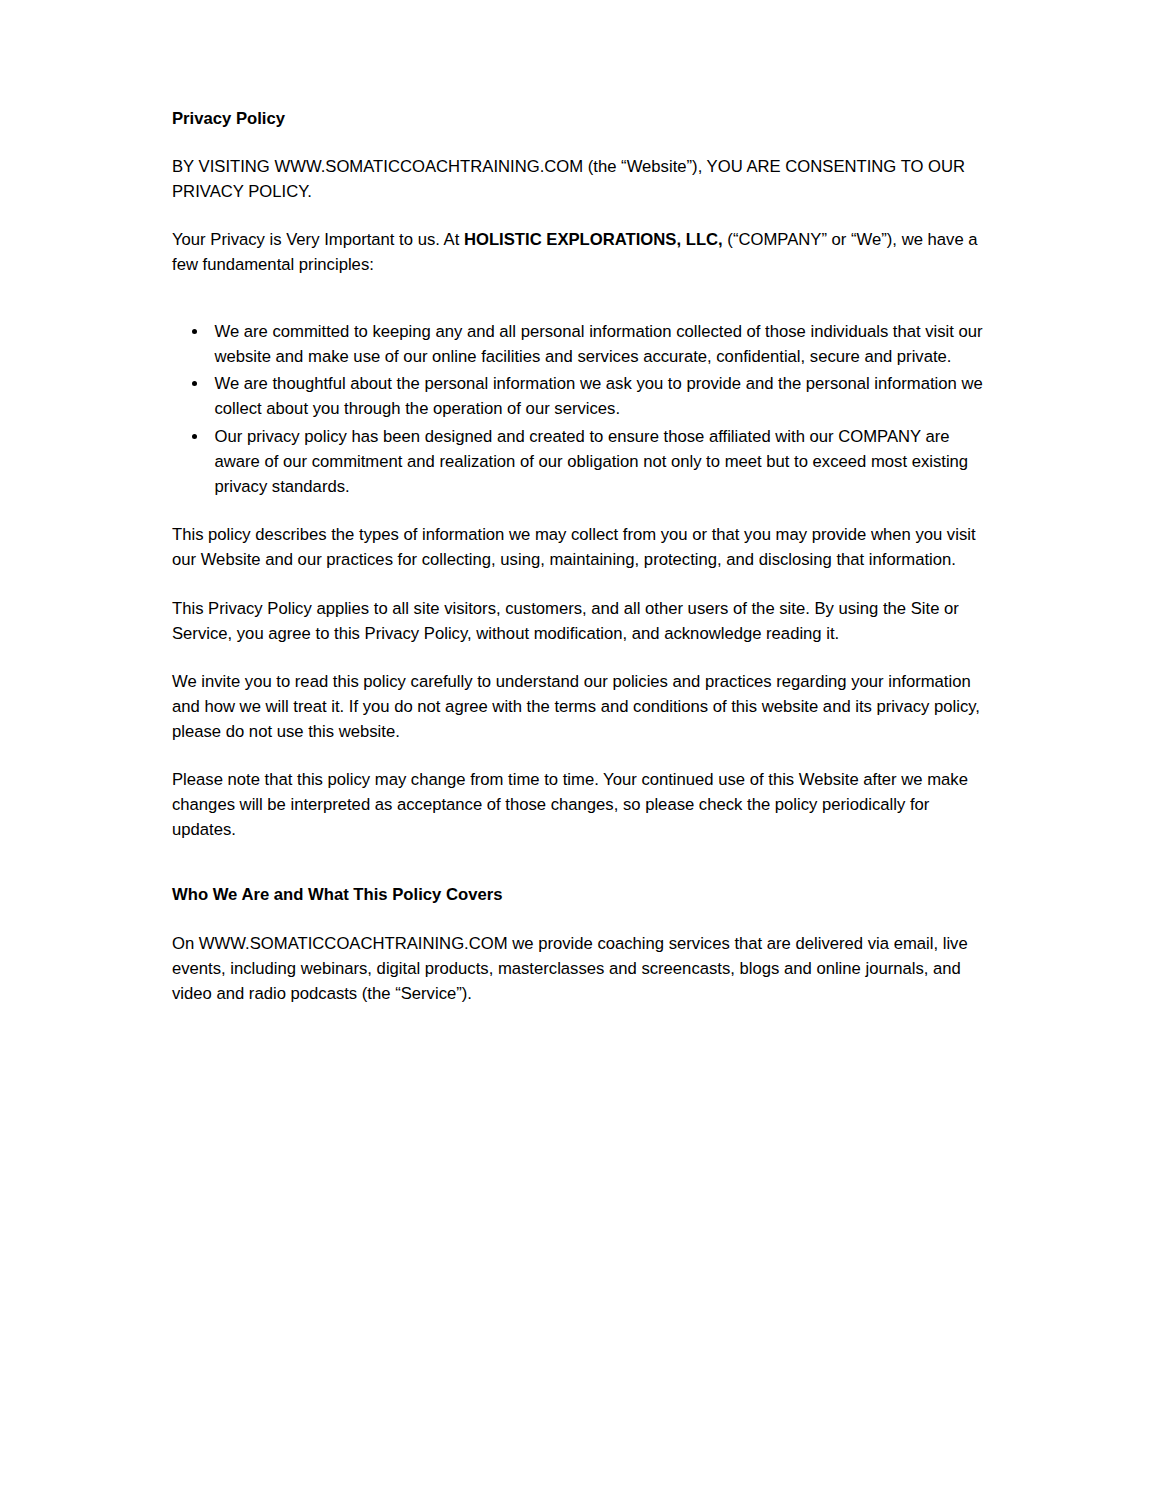Privacy Policy
BY VISITING WWW.SOMATICCOACHTRAINING.COM (the “Website”), YOU ARE CONSENTING TO OUR PRIVACY POLICY.
Your Privacy is Very Important to us. At HOLISTIC EXPLORATIONS, LLC, (“COMPANY” or “We”), we have a few fundamental principles:
We are committed to keeping any and all personal information collected of those individuals that visit our website and make use of our online facilities and services accurate, confidential, secure and private.
We are thoughtful about the personal information we ask you to provide and the personal information we collect about you through the operation of our services.
Our privacy policy has been designed and created to ensure those affiliated with our COMPANY are aware of our commitment and realization of our obligation not only to meet but to exceed most existing privacy standards.
This policy describes the types of information we may collect from you or that you may provide when you visit our Website and our practices for collecting, using, maintaining, protecting, and disclosing that information.
This Privacy Policy applies to all site visitors, customers, and all other users of the site. By using the Site or Service, you agree to this Privacy Policy, without modification, and acknowledge reading it.
We invite you to read this policy carefully to understand our policies and practices regarding your information and how we will treat it. If you do not agree with the terms and conditions of this website and its privacy policy, please do not use this website.
Please note that this policy may change from time to time. Your continued use of this Website after we make changes will be interpreted as acceptance of those changes, so please check the policy periodically for updates.
Who We Are and What This Policy Covers
On WWW.SOMATICCOACHTRAINING.COM we provide coaching services that are delivered via email, live events, including webinars, digital products, masterclasses and screencasts, blogs and online journals, and video and radio podcasts (the “Service”).